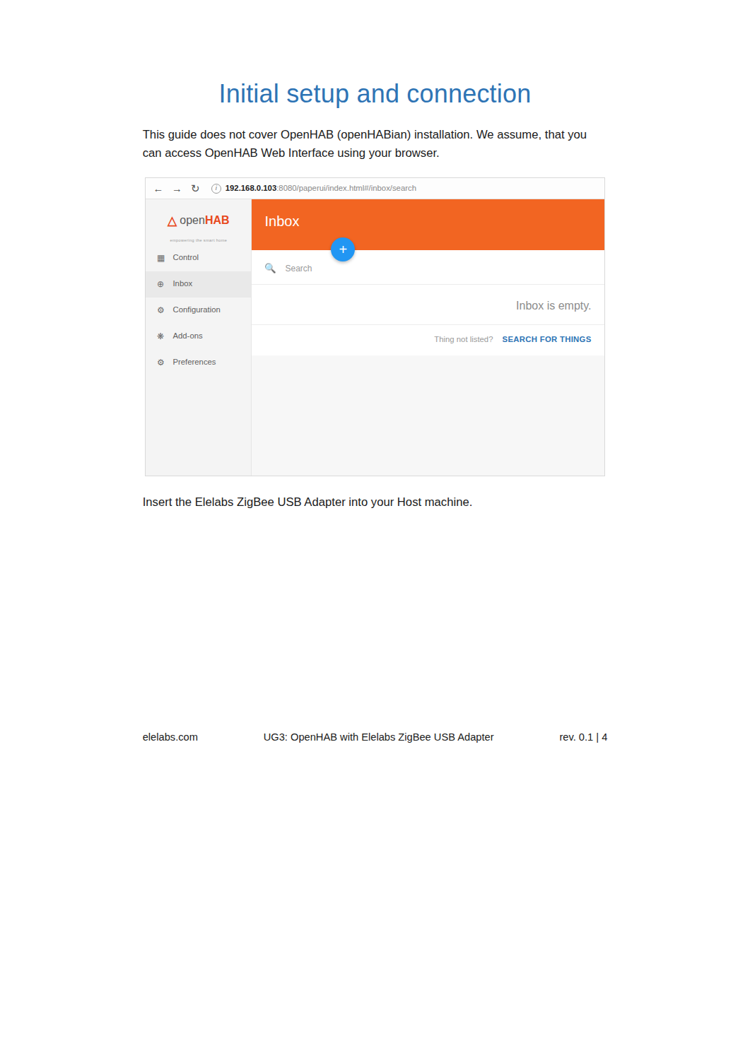Initial setup and connection
This guide does not cover OpenHAB (openHABian) installation. We assume, that you can access OpenHAB Web Interface using your browser.
← → ↻
i 192.168.0.103:8080/paperui/index.html#/inbox/search
△ open HAB
empowering the smart home
▦Control
⊕Inbox
⚙Configuration
❋Add-ons
⚙Preferences
Inbox
+
🔍 Search
Inbox is empty.
Thing not listed? SEARCH FOR THINGS
Insert the Elelabs ZigBee USB Adapter into your Host machine.
elelabs.com
UG3: OpenHAB with Elelabs ZigBee USB Adapter
rev. 0.1 | 4